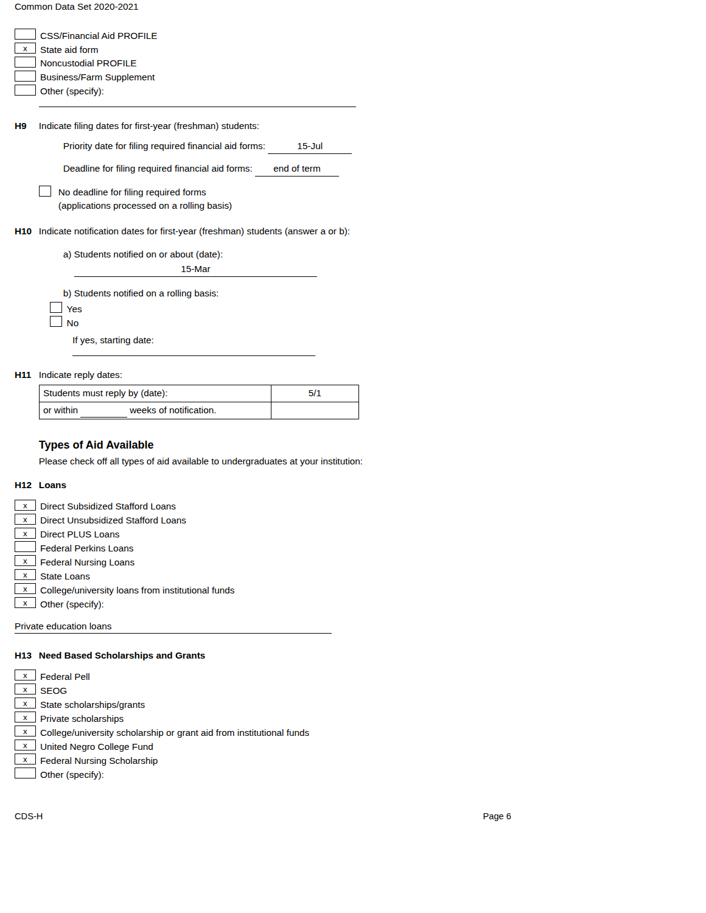Common Data Set 2020-2021
CSS/Financial Aid PROFILE
xState aid form
Noncustodial PROFILE
Business/Farm Supplement
Other (specify):
H9
Indicate filing dates for first-year (freshman) students:
Priority date for filing required financial aid forms: 15-Jul
Deadline for filing required financial aid forms: end of term
No deadline for filing required forms
(applications processed on a rolling basis)
H10
Indicate notification dates for first-year (freshman) students (answer a or b):
a) Students notified on or about (date):
15-Mar
b) Students notified on a rolling basis:
Yes
No
If yes, starting date:
H11
Indicate reply dates:
| Students must reply by (date): | 5/1 |
| or within weeks of notification. | |
Types of Aid Available
Please check off all types of aid available to undergraduates at your institution:
H12
Loans
xDirect Subsidized Stafford Loans
xDirect Unsubsidized Stafford Loans
xDirect PLUS Loans
Federal Perkins Loans
xFederal Nursing Loans
xState Loans
xCollege/university loans from institutional funds
xOther (specify):
Private education loans
H13
Need Based Scholarships and Grants
xFederal Pell
xSEOG
xState scholarships/grants
xPrivate scholarships
xCollege/university scholarship or grant aid from institutional funds
xUnited Negro College Fund
xFederal Nursing Scholarship
Other (specify):
CDS-H Page 6